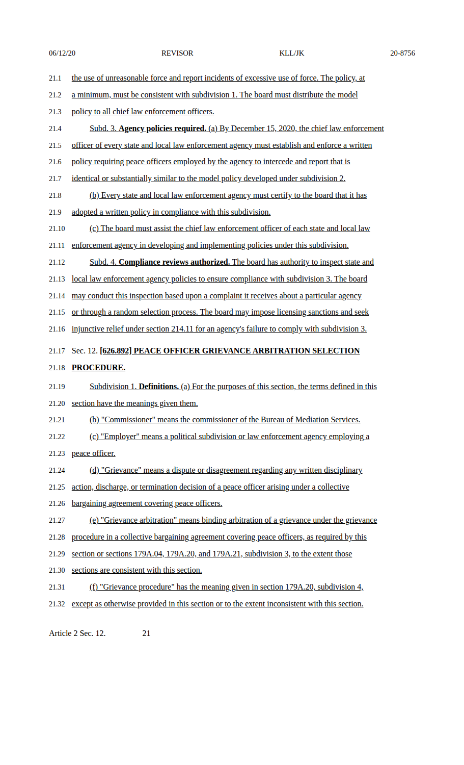06/12/20 REVISOR KLL/JK 20-8756
21.1 the use of unreasonable force and report incidents of excessive use of force. The policy, at
21.2 a minimum, must be consistent with subdivision 1. The board must distribute the model
21.3 policy to all chief law enforcement officers.
21.4 Subd. 3. Agency policies required. (a) By December 15, 2020, the chief law enforcement
21.5 officer of every state and local law enforcement agency must establish and enforce a written
21.6 policy requiring peace officers employed by the agency to intercede and report that is
21.7 identical or substantially similar to the model policy developed under subdivision 2.
21.8(b) Every state and local law enforcement agency must certify to the board that it has
21.9 adopted a written policy in compliance with this subdivision.
21.10(c) The board must assist the chief law enforcement officer of each state and local law
21.11 enforcement agency in developing and implementing policies under this subdivision.
21.12 Subd. 4. Compliance reviews authorized. The board has authority to inspect state and
21.13 local law enforcement agency policies to ensure compliance with subdivision 3. The board
21.14 may conduct this inspection based upon a complaint it receives about a particular agency
21.15 or through a random selection process. The board may impose licensing sanctions and seek
21.16 injunctive relief under section 214.11 for an agency's failure to comply with subdivision 3.
21.17 Sec. 12. [626.892] PEACE OFFICER GRIEVANCE ARBITRATION SELECTION
21.18 PROCEDURE.
21.19 Subdivision 1. Definitions. (a) For the purposes of this section, the terms defined in this
21.20 section have the meanings given them.
21.21(b) "Commissioner" means the commissioner of the Bureau of Mediation Services.
21.22(c) "Employer" means a political subdivision or law enforcement agency employing a
21.23 peace officer.
21.24(d) "Grievance" means a dispute or disagreement regarding any written disciplinary
21.25 action, discharge, or termination decision of a peace officer arising under a collective
21.26 bargaining agreement covering peace officers.
21.27(e) "Grievance arbitration" means binding arbitration of a grievance under the grievance
21.28 procedure in a collective bargaining agreement covering peace officers, as required by this
21.29 section or sections 179A.04, 179A.20, and 179A.21, subdivision 3, to the extent those
21.30 sections are consistent with this section.
21.31(f) "Grievance procedure" has the meaning given in section 179A.20, subdivision 4,
21.32 except as otherwise provided in this section or to the extent inconsistent with this section.
Article 2 Sec. 12. 21